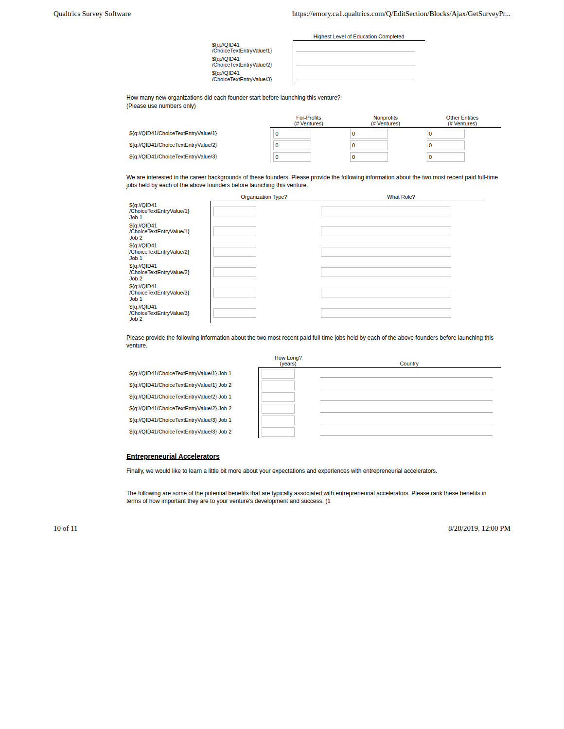Qualtrics Survey Software
https://emory.ca1.qualtrics.com/Q/EditSection/Blocks/Ajax/GetSurveyPr...
| | Highest Level of Education Completed |
| --- | --- |
| ${q://QID41 /ChoiceTextEntryValue/1} | |
| ${q://QID41 /ChoiceTextEntryValue/2} | |
| ${q://QID41 /ChoiceTextEntryValue/3} | |
How many new organizations did each founder start before launching this venture?
(Please use numbers only)
| | For-Profits (# Ventures) | Nonprofits (# Ventures) | Other Entities (# Ventures) |
| --- | --- | --- | --- |
| ${q://QID41/ChoiceTextEntryValue/1} | | | |
| ${q://QID41/ChoiceTextEntryValue/2} | | | |
| ${q://QID41/ChoiceTextEntryValue/3} | | | |
We are interested in the career backgrounds of these founders. Please provide the following information about the two most recent paid full-time jobs held by each of the above founders before launching this venture.
| | Organization Type? | What Role? |
| --- | --- | --- |
| ${q://QID41 /ChoiceTextEntryValue/1} Job 1 | | |
| ${q://QID41 /ChoiceTextEntryValue/1} Job 2 | | |
| ${q://QID41 /ChoiceTextEntryValue/2} Job 1 | | |
| ${q://QID41 /ChoiceTextEntryValue/2} Job 2 | | |
| ${q://QID41 /ChoiceTextEntryValue/3} Job 1 | | |
| ${q://QID41 /ChoiceTextEntryValue/3} Job 2 | | |
Please provide the following information about the two most recent paid full-time jobs held by each of the above founders before launching this venture.
| | How Long? (years) | Country |
| --- | --- | --- |
| ${q://QID41/ChoiceTextEntryValue/1} Job 1 | | |
| ${q://QID41/ChoiceTextEntryValue/1} Job 2 | | |
| ${q://QID41/ChoiceTextEntryValue/2} Job 1 | | |
| ${q://QID41/ChoiceTextEntryValue/2} Job 2 | | |
| ${q://QID41/ChoiceTextEntryValue/3} Job 1 | | |
| ${q://QID41/ChoiceTextEntryValue/3} Job 2 | | |
Entrepreneurial Accelerators
Finally, we would like to learn a little bit more about your expectations and experiences with entrepreneurial accelerators.
The following are some of the potential benefits that are typically associated with entrepreneurial accelerators. Please rank these benefits in terms of how important they are to your venture's development and success. (1
10 of 11
8/28/2019, 12:00 PM